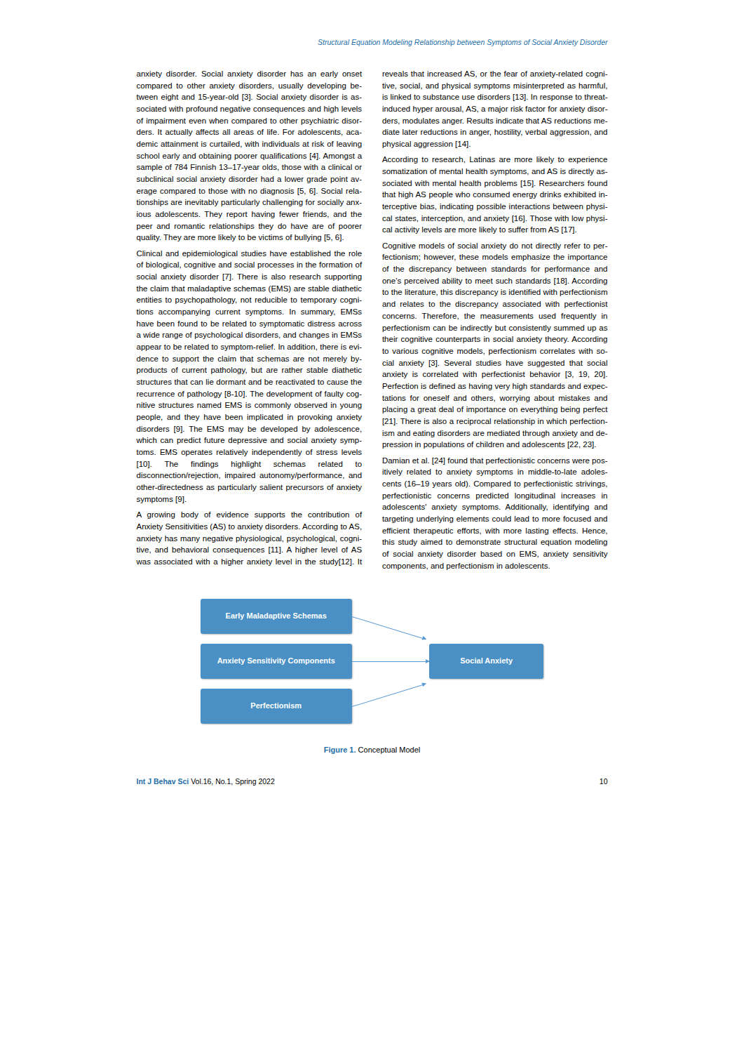Structural Equation Modeling Relationship between Symptoms of Social Anxiety Disorder
anxiety disorder. Social anxiety disorder has an early onset compared to other anxiety disorders, usually developing between eight and 15-year-old [3]. Social anxiety disorder is associated with profound negative consequences and high levels of impairment even when compared to other psychiatric disorders. It actually affects all areas of life. For adolescents, academic attainment is curtailed, with individuals at risk of leaving school early and obtaining poorer qualifications [4]. Amongst a sample of 784 Finnish 13–17-year olds, those with a clinical or subclinical social anxiety disorder had a lower grade point average compared to those with no diagnosis [5, 6]. Social relationships are inevitably particularly challenging for socially anxious adolescents. They report having fewer friends, and the peer and romantic relationships they do have are of poorer quality. They are more likely to be victims of bullying [5, 6].
Clinical and epidemiological studies have established the role of biological, cognitive and social processes in the formation of social anxiety disorder [7]. There is also research supporting the claim that maladaptive schemas (EMS) are stable diathetic entities to psychopathology, not reducible to temporary cognitions accompanying current symptoms. In summary, EMSs have been found to be related to symptomatic distress across a wide range of psychological disorders, and changes in EMSs appear to be related to symptom-relief. In addition, there is evidence to support the claim that schemas are not merely by-products of current pathology, but are rather stable diathetic structures that can lie dormant and be reactivated to cause the recurrence of pathology [8-10]. The development of faulty cognitive structures named EMS is commonly observed in young people, and they have been implicated in provoking anxiety disorders [9]. The EMS may be developed by adolescence, which can predict future depressive and social anxiety symptoms. EMS operates relatively independently of stress levels [10]. The findings highlight schemas related to disconnection/rejection, impaired autonomy/performance, and other-directedness as particularly salient precursors of anxiety symptoms [9].
A growing body of evidence supports the contribution of Anxiety Sensitivities (AS) to anxiety disorders. According to AS, anxiety has many negative physiological, psychological, cognitive, and behavioral consequences [11]. A higher level of AS was associated with a higher anxiety level in the study[12]. It reveals that increased AS, or the fear of anxiety-related cognitive, social, and physical symptoms misinterpreted as harmful, is linked to substance use disorders [13]. In response to threat-induced hyper arousal, AS, a major risk factor for anxiety disorders, modulates anger. Results indicate that AS reductions mediate later reductions in anger, hostility, verbal aggression, and physical aggression [14].
According to research, Latinas are more likely to experience somatization of mental health symptoms, and AS is directly associated with mental health problems [15]. Researchers found that high AS people who consumed energy drinks exhibited interceptive bias, indicating possible interactions between physical states, interception, and anxiety [16]. Those with low physical activity levels are more likely to suffer from AS [17].
Cognitive models of social anxiety do not directly refer to perfectionism; however, these models emphasize the importance of the discrepancy between standards for performance and one’s perceived ability to meet such standards [18]. According to the literature, this discrepancy is identified with perfectionism and relates to the discrepancy associated with perfectionist concerns. Therefore, the measurements used frequently in perfectionism can be indirectly but consistently summed up as their cognitive counterparts in social anxiety theory. According to various cognitive models, perfectionism correlates with social anxiety [3]. Several studies have suggested that social anxiety is correlated with perfectionist behavior [3, 19, 20]. Perfection is defined as having very high standards and expectations for oneself and others, worrying about mistakes and placing a great deal of importance on everything being perfect [21]. There is also a reciprocal relationship in which perfectionism and eating disorders are mediated through anxiety and depression in populations of children and adolescents [22, 23].
Damian et al. [24] found that perfectionistic concerns were positively related to anxiety symptoms in middle-to-late adolescents (16–19 years old). Compared to perfectionistic strivings, perfectionistic concerns predicted longitudinal increases in adolescents' anxiety symptoms. Additionally, identifying and targeting underlying elements could lead to more focused and efficient therapeutic efforts, with more lasting effects. Hence, this study aimed to demonstrate structural equation modeling of social anxiety disorder based on EMS, anxiety sensitivity components, and perfectionism in adolescents.
Early Maladaptive Schemas
Anxiety Sensitivity Components
Perfectionism
Social Anxiety
Figure 1. Conceptual Model
Int J Behav Sci Vol.16, No.1, Spring 2022
10